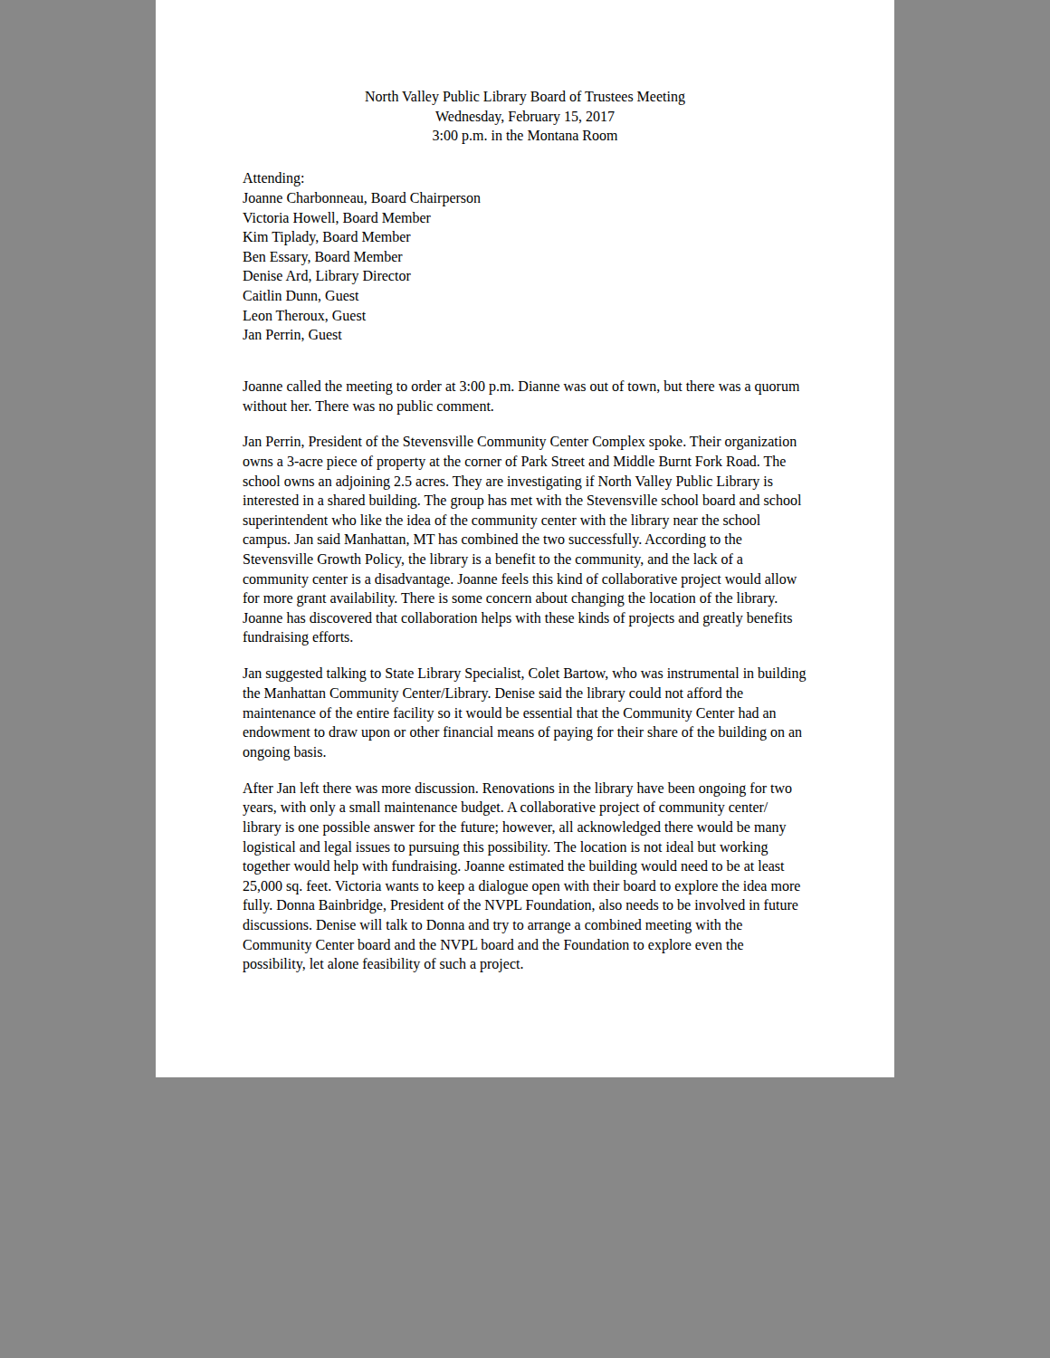North Valley Public Library Board of Trustees Meeting
Wednesday, February 15, 2017
3:00 p.m. in the Montana Room
Attending:
Joanne Charbonneau, Board Chairperson
Victoria Howell, Board Member
Kim Tiplady, Board Member
Ben Essary, Board Member
Denise Ard, Library Director
Caitlin Dunn, Guest
Leon Theroux, Guest
Jan Perrin, Guest
Joanne called the meeting to order at 3:00 p.m. Dianne was out of town, but there was a quorum without her. There was no public comment.
Jan Perrin, President of the Stevensville Community Center Complex spoke. Their organization owns a 3-acre piece of property at the corner of Park Street and Middle Burnt Fork Road. The school owns an adjoining 2.5 acres. They are investigating if North Valley Public Library is interested in a shared building. The group has met with the Stevensville school board and school superintendent who like the idea of the community center with the library near the school campus. Jan said Manhattan, MT has combined the two successfully. According to the Stevensville Growth Policy, the library is a benefit to the community, and the lack of a community center is a disadvantage. Joanne feels this kind of collaborative project would allow for more grant availability. There is some concern about changing the location of the library. Joanne has discovered that collaboration helps with these kinds of projects and greatly benefits fundraising efforts.
Jan suggested talking to State Library Specialist, Colet Bartow, who was instrumental in building the Manhattan Community Center/Library. Denise said the library could not afford the maintenance of the entire facility so it would be essential that the Community Center had an endowment to draw upon or other financial means of paying for their share of the building on an ongoing basis.
After Jan left there was more discussion. Renovations in the library have been ongoing for two years, with only a small maintenance budget. A collaborative project of community center/ library is one possible answer for the future; however, all acknowledged there would be many logistical and legal issues to pursuing this possibility. The location is not ideal but working together would help with fundraising. Joanne estimated the building would need to be at least 25,000 sq. feet. Victoria wants to keep a dialogue open with their board to explore the idea more fully. Donna Bainbridge, President of the NVPL Foundation, also needs to be involved in future discussions. Denise will talk to Donna and try to arrange a combined meeting with the Community Center board and the NVPL board and the Foundation to explore even the possibility, let alone feasibility of such a project.